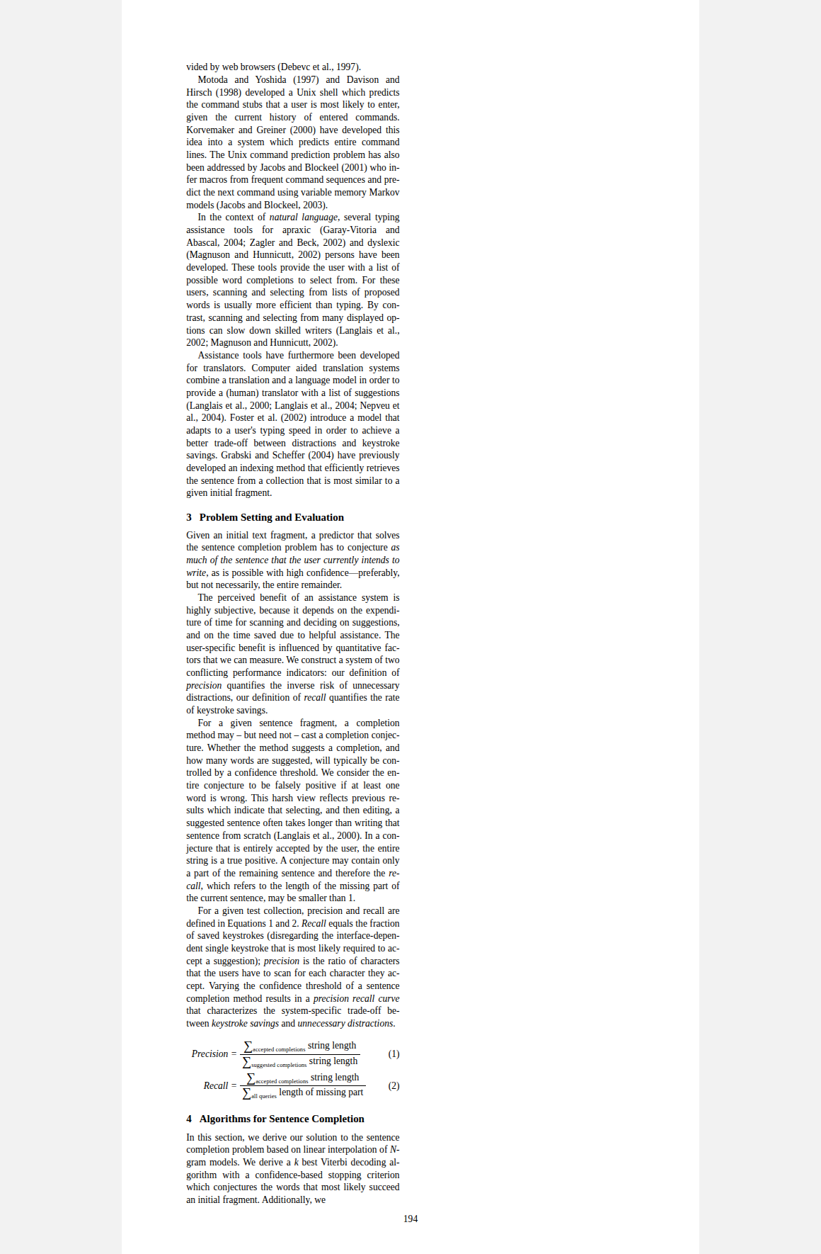vided by web browsers (Debevc et al., 1997).
Motoda and Yoshida (1997) and Davison and Hirsch (1998) developed a Unix shell which predicts the command stubs that a user is most likely to enter, given the current history of entered commands. Korvemaker and Greiner (2000) have developed this idea into a system which predicts entire command lines. The Unix command prediction problem has also been addressed by Jacobs and Blockeel (2001) who infer macros from frequent command sequences and predict the next command using variable memory Markov models (Jacobs and Blockeel, 2003).
In the context of natural language, several typing assistance tools for apraxic (Garay-Vitoria and Abascal, 2004; Zagler and Beck, 2002) and dyslexic (Magnuson and Hunnicutt, 2002) persons have been developed. These tools provide the user with a list of possible word completions to select from. For these users, scanning and selecting from lists of proposed words is usually more efficient than typing. By contrast, scanning and selecting from many displayed options can slow down skilled writers (Langlais et al., 2002; Magnuson and Hunnicutt, 2002).
Assistance tools have furthermore been developed for translators. Computer aided translation systems combine a translation and a language model in order to provide a (human) translator with a list of suggestions (Langlais et al., 2000; Langlais et al., 2004; Nepveu et al., 2004). Foster et al. (2002) introduce a model that adapts to a user's typing speed in order to achieve a better trade-off between distractions and keystroke savings. Grabski and Scheffer (2004) have previously developed an indexing method that efficiently retrieves the sentence from a collection that is most similar to a given initial fragment.
3 Problem Setting and Evaluation
Given an initial text fragment, a predictor that solves the sentence completion problem has to conjecture as much of the sentence that the user currently intends to write, as is possible with high confidence—preferably, but not necessarily, the entire remainder.
The perceived benefit of an assistance system is highly subjective, because it depends on the expenditure of time for scanning and deciding on suggestions, and on the time saved due to helpful assistance. The user-specific benefit is influenced by quantitative factors that we can measure. We construct a system of two conflicting performance indicators: our definition of precision quantifies the inverse risk of unnecessary distractions, our definition of recall quantifies the rate of keystroke savings.
For a given sentence fragment, a completion method may – but need not – cast a completion conjecture. Whether the method suggests a completion, and how many words are suggested, will typically be controlled by a confidence threshold. We consider the entire conjecture to be falsely positive if at least one word is wrong. This harsh view reflects previous results which indicate that selecting, and then editing, a suggested sentence often takes longer than writing that sentence from scratch (Langlais et al., 2000). In a conjecture that is entirely accepted by the user, the entire string is a true positive. A conjecture may contain only a part of the remaining sentence and therefore the recall, which refers to the length of the missing part of the current sentence, may be smaller than 1.
For a given test collection, precision and recall are defined in Equations 1 and 2. Recall equals the fraction of saved keystrokes (disregarding the interface-dependent single keystroke that is most likely required to accept a suggestion); precision is the ratio of characters that the users have to scan for each character they accept. Varying the confidence threshold of a sentence completion method results in a precision recall curve that characterizes the system-specific trade-off between keystroke savings and unnecessary distractions.
| Precision | = | ∑ accepted completions string length ∑ suggested completions string length | (1) |
| Recall | = | ∑ accepted completions string length ∑ all queries length of missing part | (2) |
4 Algorithms for Sentence Completion
In this section, we derive our solution to the sentence completion problem based on linear interpolation of N-gram models. We derive a k best Viterbi decoding algorithm with a confidence-based stopping criterion which conjectures the words that most likely succeed an initial fragment. Additionally, we
194